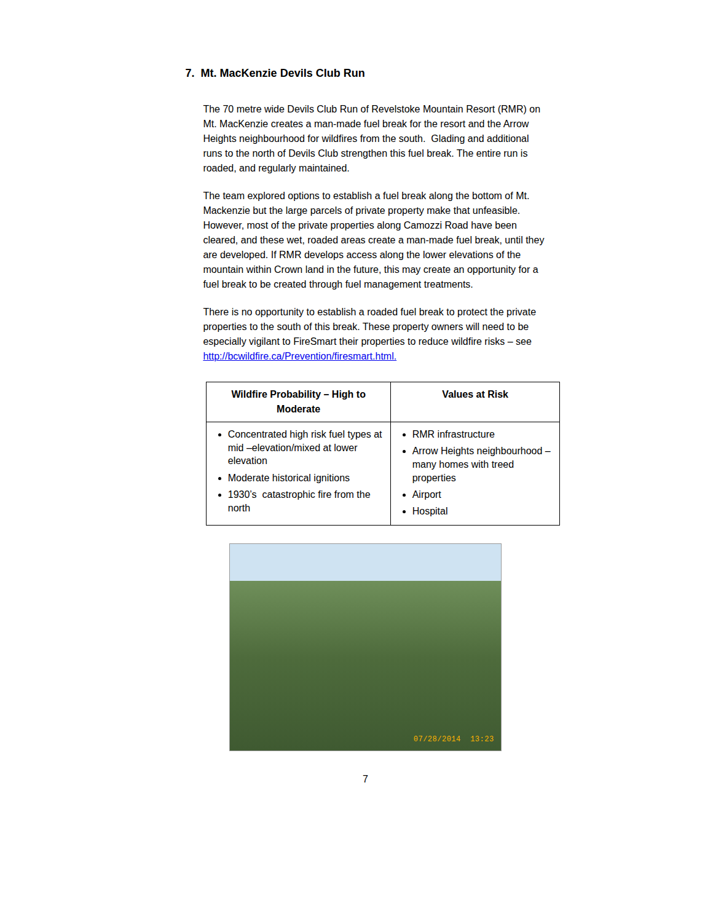7. Mt. MacKenzie Devils Club Run
The 70 metre wide Devils Club Run of Revelstoke Mountain Resort (RMR) on Mt. MacKenzie creates a man-made fuel break for the resort and the Arrow Heights neighbourhood for wildfires from the south. Glading and additional runs to the north of Devils Club strengthen this fuel break. The entire run is roaded, and regularly maintained.
The team explored options to establish a fuel break along the bottom of Mt. Mackenzie but the large parcels of private property make that unfeasible. However, most of the private properties along Camozzi Road have been cleared, and these wet, roaded areas create a man-made fuel break, until they are developed. If RMR develops access along the lower elevations of the mountain within Crown land in the future, this may create an opportunity for a fuel break to be created through fuel management treatments.
There is no opportunity to establish a roaded fuel break to protect the private properties to the south of this break. These property owners will need to be especially vigilant to FireSmart their properties to reduce wildfire risks – see http://bcwildfire.ca/Prevention/firesmart.html.
| Wildfire Probability – High to Moderate | Values at Risk |
| --- | --- |
| Concentrated high risk fuel types at mid –elevation/mixed at lower elevation Moderate historical ignitions 1930’s catastrophic fire from the north | RMR infrastructure Arrow Heights neighbourhood – many homes with treed properties Airport Hospital |
07/28/2014 13:23
7